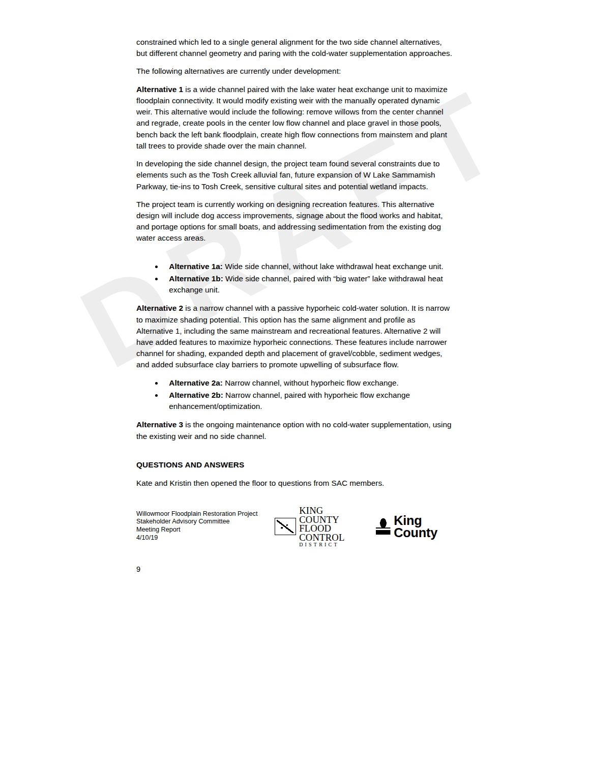DRAFT
constrained which led to a single general alignment for the two side channel alternatives, but different channel geometry and paring with the cold-water supplementation approaches.
The following alternatives are currently under development:
Alternative 1 is a wide channel paired with the lake water heat exchange unit to maximize floodplain connectivity. It would modify existing weir with the manually operated dynamic weir. This alternative would include the following: remove willows from the center channel and regrade, create pools in the center low flow channel and place gravel in those pools, bench back the left bank floodplain, create high flow connections from mainstem and plant tall trees to provide shade over the main channel.
In developing the side channel design, the project team found several constraints due to elements such as the Tosh Creek alluvial fan, future expansion of W Lake Sammamish Parkway, tie-ins to Tosh Creek, sensitive cultural sites and potential wetland impacts.
The project team is currently working on designing recreation features. This alternative design will include dog access improvements, signage about the flood works and habitat, and portage options for small boats, and addressing sedimentation from the existing dog water access areas.
Alternative 1a: Wide side channel, without lake withdrawal heat exchange unit.
Alternative 1b: Wide side channel, paired with “big water” lake withdrawal heat exchange unit.
Alternative 2 is a narrow channel with a passive hyporheic cold-water solution. It is narrow to maximize shading potential. This option has the same alignment and profile as Alternative 1, including the same mainstream and recreational features. Alternative 2 will have added features to maximize hyporheic connections. These features include narrower channel for shading, expanded depth and placement of gravel/cobble, sediment wedges, and added subsurface clay barriers to promote upwelling of subsurface flow.
Alternative 2a: Narrow channel, without hyporheic flow exchange.
Alternative 2b: Narrow channel, paired with hyporheic flow exchange enhancement/optimization.
Alternative 3 is the ongoing maintenance option with no cold-water supplementation, using the existing weir and no side channel.
QUESTIONS AND ANSWERS
Kate and Kristin then opened the floor to questions from SAC members.
Willowmoor Floodplain Restoration Project
Stakeholder Advisory Committee
Meeting Report
4/10/19
KING COUNTY
FLOOD CONTROL
DISTRICT
King County
9